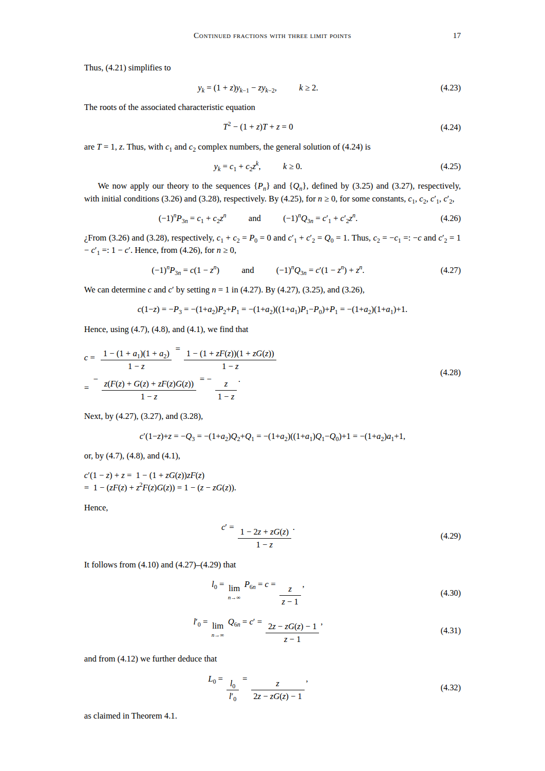Continued fractions with three limit points 17
Thus, (4.21) simplifies to
yk = (1 + z)yk−1 − zyk−2, k ≥ 2.
(4.23)
The roots of the associated characteristic equation
T2 − (1 + z)T + z = 0
(4.24)
are T = 1, z. Thus, with c1 and c2 complex numbers, the general solution of (4.24) is
yk = c1 + c2zk, k ≥ 0.
(4.25)
We now apply our theory to the sequences {Pn} and {Qn}, defined by (3.25) and (3.27), respectively, with initial conditions (3.26) and (3.28), respectively. By (4.25), for n ≥ 0, for some constants, c1, c2, c′1, c′2,
(−1)nP3n = c1 + c2zn and (−1)nQ3n = c′1 + c′2zn.
(4.26)
¿From (3.26) and (3.28), respectively, c1 + c2 = P0 = 0 and c′1 + c′2 = Q0 = 1. Thus, c2 = −c1 =: −c and c′2 = 1 − c′1 =: 1 − c′. Hence, from (4.26), for n ≥ 0,
(−1)nP3n = c(1 − zn) and (−1)nQ3n = c′(1 − zn) + zn.
(4.27)
We can determine c and c′ by setting n = 1 in (4.27). By (4.27), (3.25), and (3.26),
c(1−z) = −P3 = −(1+a2)P2+P1 = −(1+a2)((1+a1)P1−P0)+P1 = −(1+a2)(1+a1)+1.
Hence, using (4.7), (4.8), and (4.1), we find that
c = 1 − (1 + a1)(1 + a2) 1 − z = 1 − (1 + zF(z))(1 + zG(z)) 1 − z
= − z(F(z) + G(z) + zF(z)G(z)) 1 − z = − z 1 − z.
(4.28)
Next, by (4.27), (3.27), and (3.28),
c′(1−z)+z = −Q3 = −(1+a2)Q2+Q1 = −(1+a2)((1+a1)Q1−Q0)+1 = −(1+a2)a1+1,
or, by (4.7), (4.8), and (4.1),
c′(1 − z) + z = 1 − (1 + zG(z))zF(z)
= 1 − (zF(z) + z2F(z)G(z)) = 1 − (z − zG(z)).
Hence,
c′ = 1 − 2z + zG(z) 1 − z.
(4.29)
It follows from (4.10) and (4.27)–(4.29) that
l0 = lim n→∞ P6n = c = zz − 1,
(4.30)
l′0 = lim n→∞ Q6n = c′ = 2z − zG(z) − 1 z − 1,
(4.31)
and from (4.12) we further deduce that
L0 = l0 l′0 = z 2z − zG(z) − 1,
(4.32)
as claimed in Theorem 4.1.